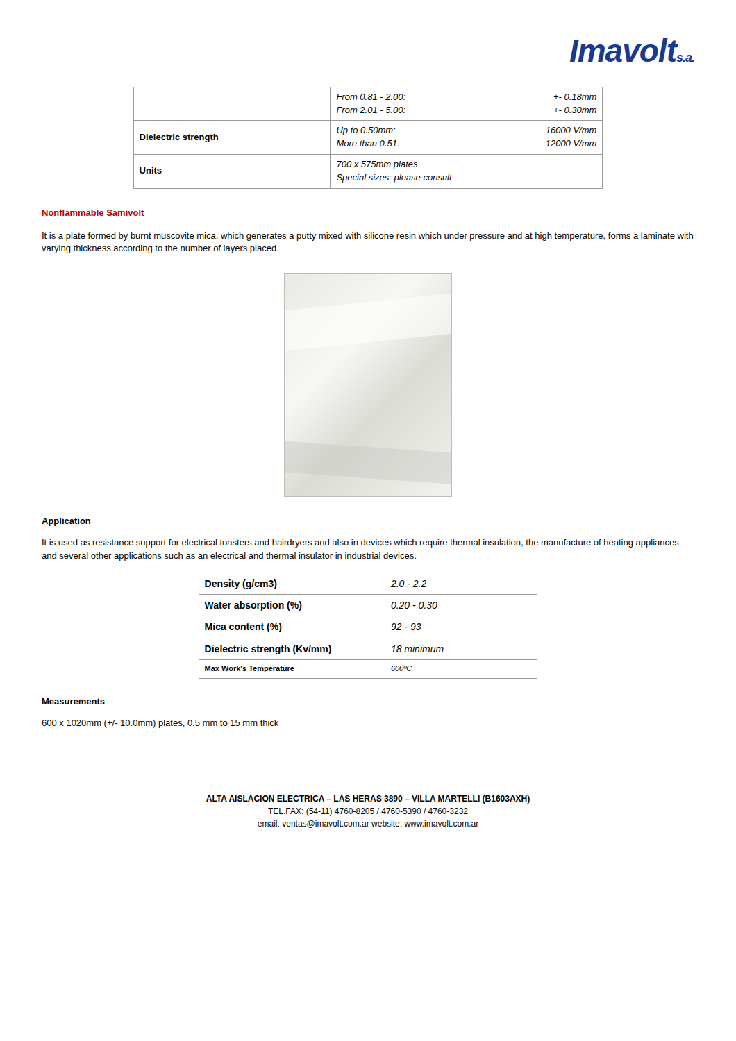Imavolts.a.
| | From 0.81 - 2.00: +- 0.18mm From 2.01 - 5.00: +- 0.30mm |
| Dielectric strength | Up to 0.50mm: 16000 V/mm More than 0.51: 12000 V/mm |
| Units | 700 x 575mm plates Special sizes: please consult |
Nonflammable Samivolt
It is a plate formed by burnt muscovite mica, which generates a putty mixed with silicone resin which under pressure and at high temperature, forms a laminate with varying thickness according to the number of layers placed.
Application
It is used as resistance support for electrical toasters and hairdryers and also in devices which require thermal insulation, the manufacture of heating appliances and several other applications such as an electrical and thermal insulator in industrial devices.
| Density (g/cm3) | 2.0 - 2.2 |
| Water absorption (%) | 0.20 - 0.30 |
| Mica content (%) | 92 - 93 |
| Dielectric strength (Kv/mm) | 18 minimum |
| Max Work's Temperature | 600ºC |
Measurements
600 x 1020mm (+/- 10.0mm) plates, 0.5 mm to 15 mm thick
ALTA AISLACION ELECTRICA – LAS HERAS 3890 – VILLA MARTELLI (B1603AXH)
TEL.FAX: (54-11) 4760-8205 / 4760-5390 / 4760-3232
email: ventas@imavolt.com.ar website: www.imavolt.com.ar